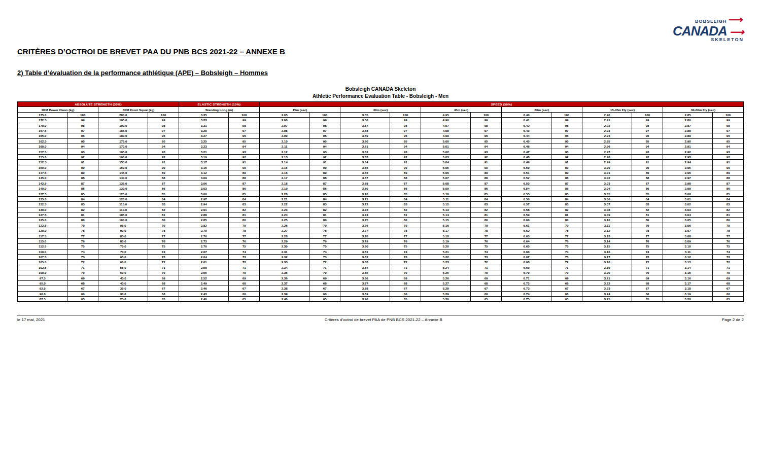BOBSLEIGH ⟶
CANADA ⟶
SKELETON
CRITÈRES D’OCTROI DE BREVET PAA DU PNB BCS 2021-22 – ANNEXE B
2) Table d’évaluation de la performance athlétique (APE) – Bobsleigh – Hommes
Bobsleigh CANADA Skeleton
Athletic Performance Evaluation Table - Bobsleigh - Men
| ABSOLUTE STRENGTH (35%) | ELASTIC STRENGTH (15%) | SPEED (50%) |
| --- | --- | --- |
| 1RM Power Clean (kg) | 3RM Front Squat (kg) | Standing Long (m) | 15m (sec) | 30m (sec) | 45m (sec) | 60m (sec) | 15-45m Fly (sec) | 30-60m Fly (sec) |
| 175.0 | 100 | 200.0 | 100 | 3.35 | 100 | 2.05 | 100 | 3.55 | 100 | 4.95 | 100 | 6.40 | 100 | 2.90 | 100 | 2.85 | 100 |
| 172.5 | 99 | 195.0 | 99 | 3.33 | 99 | 2.06 | 99 | 3.56 | 99 | 4.96 | 99 | 6.41 | 99 | 2.91 | 99 | 2.86 | 99 |
| 170.0 | 98 | 190.0 | 98 | 3.31 | 98 | 2.07 | 98 | 3.57 | 98 | 4.97 | 98 | 6.42 | 98 | 2.92 | 98 | 2.87 | 98 |
| 167.5 | 97 | 185.0 | 97 | 3.29 | 97 | 2.08 | 97 | 3.58 | 97 | 4.98 | 97 | 6.43 | 97 | 2.93 | 97 | 2.88 | 97 |
| 165.0 | 96 | 180.0 | 96 | 3.27 | 96 | 2.09 | 96 | 3.59 | 96 | 4.99 | 96 | 6.44 | 96 | 2.94 | 96 | 2.89 | 96 |
| 162.5 | 95 | 175.0 | 95 | 3.25 | 95 | 2.10 | 95 | 3.60 | 95 | 5.00 | 95 | 6.45 | 95 | 2.95 | 95 | 2.90 | 95 |
| 160.0 | 94 | 170.0 | 94 | 3.23 | 94 | 2.11 | 94 | 3.61 | 94 | 5.01 | 94 | 6.46 | 94 | 2.96 | 94 | 2.91 | 94 |
| 157.5 | 93 | 165.0 | 93 | 3.21 | 93 | 2.12 | 93 | 3.62 | 93 | 5.02 | 93 | 6.47 | 93 | 2.97 | 93 | 2.92 | 93 |
| 155.0 | 92 | 160.0 | 92 | 3.19 | 92 | 2.13 | 92 | 3.63 | 92 | 5.03 | 92 | 6.48 | 92 | 2.98 | 92 | 2.93 | 92 |
| 152.5 | 91 | 155.0 | 91 | 3.17 | 91 | 2.14 | 91 | 3.64 | 91 | 5.04 | 91 | 6.49 | 91 | 2.99 | 91 | 2.94 | 91 |
| 150.0 | 90 | 150.0 | 90 | 3.15 | 90 | 2.15 | 90 | 3.65 | 90 | 5.05 | 90 | 6.50 | 90 | 3.00 | 90 | 2.95 | 90 |
| 147.5 | 89 | 145.0 | 89 | 3.12 | 89 | 2.16 | 89 | 3.66 | 89 | 5.06 | 89 | 6.51 | 89 | 3.01 | 89 | 2.96 | 89 |
| 145.0 | 88 | 140.0 | 88 | 3.09 | 88 | 2.17 | 88 | 3.67 | 88 | 5.07 | 88 | 6.52 | 88 | 3.02 | 88 | 2.97 | 88 |
| 142.5 | 87 | 135.0 | 87 | 3.06 | 87 | 2.18 | 87 | 3.68 | 87 | 5.08 | 87 | 6.53 | 87 | 3.03 | 87 | 2.98 | 87 |
| 140.0 | 86 | 130.0 | 86 | 3.03 | 86 | 2.19 | 86 | 3.69 | 86 | 5.09 | 86 | 6.54 | 86 | 3.04 | 86 | 2.99 | 86 |
| 137.5 | 85 | 125.0 | 85 | 3.00 | 85 | 2.20 | 85 | 3.70 | 85 | 5.10 | 85 | 6.55 | 85 | 3.05 | 85 | 3.00 | 85 |
| 135.0 | 84 | 120.0 | 84 | 2.97 | 84 | 2.21 | 84 | 3.71 | 84 | 5.11 | 84 | 6.56 | 84 | 3.06 | 84 | 3.01 | 84 |
| 132.5 | 83 | 115.0 | 83 | 2.94 | 83 | 2.22 | 83 | 3.72 | 83 | 5.12 | 83 | 6.57 | 83 | 3.07 | 83 | 3.02 | 83 |
| 130.0 | 82 | 110.0 | 82 | 2.91 | 82 | 2.23 | 82 | 3.73 | 82 | 5.13 | 82 | 6.58 | 82 | 3.08 | 82 | 3.03 | 82 |
| 127.5 | 81 | 105.0 | 81 | 2.88 | 81 | 2.24 | 81 | 3.74 | 81 | 5.14 | 81 | 6.59 | 81 | 3.09 | 81 | 3.04 | 81 |
| 125.0 | 80 | 100.0 | 80 | 2.85 | 80 | 2.25 | 80 | 3.75 | 80 | 5.15 | 80 | 6.60 | 80 | 3.10 | 80 | 3.05 | 80 |
| 122.5 | 79 | 95.0 | 79 | 2.82 | 79 | 2.26 | 79 | 3.76 | 79 | 5.16 | 79 | 6.61 | 79 | 3.11 | 79 | 3.06 | 79 |
| 120.0 | 78 | 90.0 | 78 | 2.79 | 78 | 2.27 | 78 | 3.77 | 78 | 5.17 | 78 | 6.62 | 78 | 3.12 | 78 | 3.07 | 78 |
| 117.5 | 77 | 85.0 | 77 | 2.76 | 77 | 2.28 | 77 | 3.78 | 77 | 5.18 | 77 | 6.63 | 77 | 3.13 | 77 | 3.08 | 77 |
| 115.0 | 76 | 80.0 | 76 | 2.73 | 76 | 2.29 | 76 | 3.79 | 76 | 5.19 | 76 | 6.64 | 76 | 3.14 | 76 | 3.09 | 76 |
| 112.5 | 75 | 75.0 | 75 | 2.70 | 75 | 2.30 | 75 | 3.80 | 75 | 5.20 | 75 | 6.65 | 75 | 3.15 | 75 | 3.10 | 75 |
| 110.0 | 74 | 70.0 | 74 | 2.67 | 74 | 2.31 | 74 | 3.81 | 74 | 5.21 | 74 | 6.66 | 74 | 3.16 | 74 | 3.11 | 74 |
| 107.5 | 73 | 65.0 | 73 | 2.64 | 73 | 2.32 | 73 | 3.82 | 73 | 5.22 | 73 | 6.67 | 73 | 3.17 | 73 | 3.12 | 73 |
| 105.0 | 72 | 60.0 | 72 | 2.61 | 72 | 2.33 | 72 | 3.83 | 72 | 5.23 | 72 | 6.68 | 72 | 3.18 | 72 | 3.13 | 72 |
| 102.5 | 71 | 55.0 | 71 | 2.58 | 71 | 2.34 | 71 | 3.84 | 71 | 5.24 | 71 | 6.69 | 71 | 3.19 | 71 | 3.14 | 71 |
| 100.0 | 70 | 50.0 | 70 | 2.55 | 70 | 2.35 | 70 | 3.85 | 70 | 5.25 | 70 | 6.70 | 70 | 3.20 | 70 | 3.15 | 70 |
| 97.5 | 69 | 45.0 | 69 | 2.52 | 69 | 2.36 | 69 | 3.86 | 69 | 5.26 | 69 | 6.71 | 69 | 3.21 | 69 | 3.16 | 69 |
| 95.0 | 68 | 40.0 | 68 | 2.49 | 68 | 2.37 | 68 | 3.87 | 68 | 5.27 | 68 | 6.72 | 68 | 3.22 | 68 | 3.17 | 68 |
| 92.5 | 67 | 35.0 | 67 | 2.46 | 67 | 2.38 | 67 | 3.88 | 67 | 5.28 | 67 | 6.73 | 67 | 3.23 | 67 | 3.18 | 67 |
| 90.0 | 66 | 30.0 | 66 | 2.43 | 66 | 2.39 | 66 | 3.89 | 66 | 5.29 | 66 | 6.74 | 66 | 3.24 | 66 | 3.19 | 66 |
| 87.5 | 65 | 25.0 | 65 | 2.40 | 65 | 2.40 | 65 | 3.90 | 65 | 5.30 | 65 | 6.75 | 65 | 3.25 | 65 | 3.20 | 65 |
le 17 mai, 2021
Critères d’octroi de brevet PAA de PNB BCS 2021-22 – Annexe B
Page 2 de 2